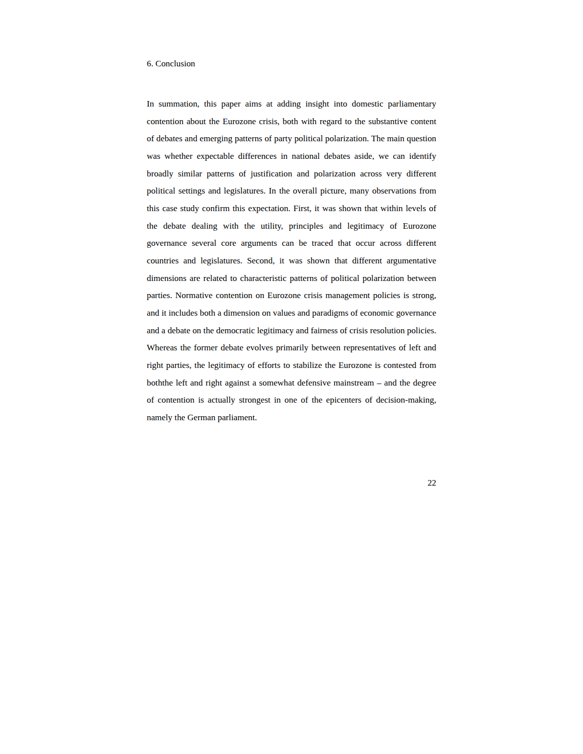6. Conclusion
In summation, this paper aims at adding insight into domestic parliamentary contention about the Eurozone crisis, both with regard to the substantive content of debates and emerging patterns of party political polarization. The main question was whether expectable differences in national debates aside, we can identify broadly similar patterns of justification and polarization across very different political settings and legislatures. In the overall picture, many observations from this case study confirm this expectation. First, it was shown that within levels of the debate dealing with the utility, principles and legitimacy of Eurozone governance several core arguments can be traced that occur across different countries and legislatures. Second, it was shown that different argumentative dimensions are related to characteristic patterns of political polarization between parties. Normative contention on Eurozone crisis management policies is strong, and it includes both a dimension on values and paradigms of economic governance and a debate on the democratic legitimacy and fairness of crisis resolution policies. Whereas the former debate evolves primarily between representatives of left and right parties, the legitimacy of efforts to stabilize the Eurozone is contested from boththe left and right against a somewhat defensive mainstream – and the degree of contention is actually strongest in one of the epicenters of decision-making, namely the German parliament.
22